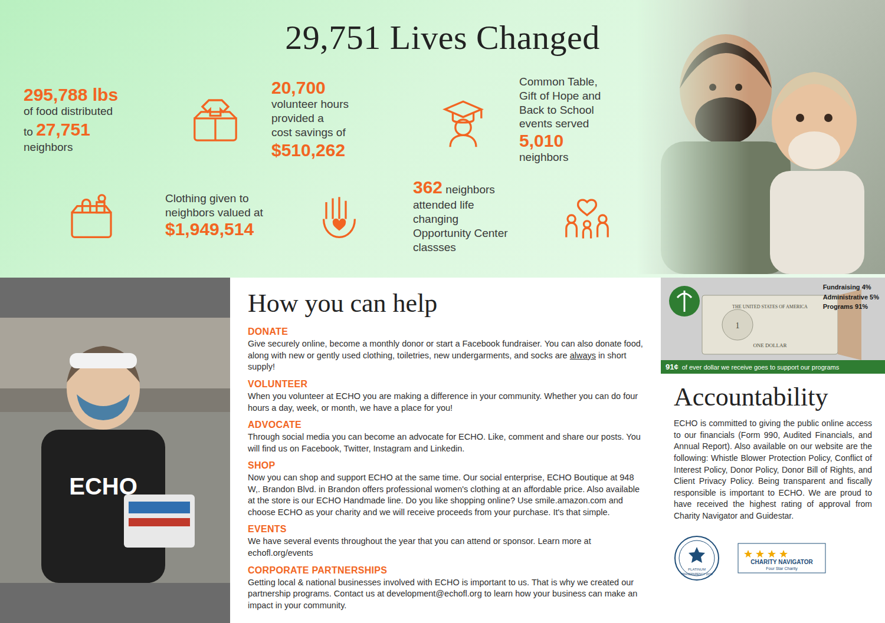29,751 Lives Changed
295,788 lbs of food distributed
to 27,751
neighbors
20,700 volunteer hours
provided a
cost savings of
$510,262
Common Table,
Gift of Hope and
Back to School
events served
5,010 neighbors
Clothing given to
neighbors valued at
$1,949,514
362 neighbors
attended life changing
Opportunity Center
classses
ECHO
How you can help
DONATE
Give securely online, become a monthly donor or start a Facebook fundraiser. You can also donate food, along with new or gently used clothing, toiletries, new undergarments, and socks are always in short supply!
VOLUNTEER
When you volunteer at ECHO you are making a difference in your community. Whether you can do four hours a day, week, or month, we have a place for you!
ADVOCATE
Through social media you can become an advocate for ECHO. Like, comment and share our posts. You will find us on Facebook, Twitter, Instagram and Linkedin.
SHOP
Now you can shop and support ECHO at the same time. Our social enterprise, ECHO Boutique at 948 W,. Brandon Blvd. in Brandon offers professional women's clothing at an affordable price. Also available at the store is our ECHO Handmade line. Do you like shopping online? Use smile.amazon.com and choose ECHO as your charity and we will receive proceeds from your purchase. It's that simple.
EVENTS
We have several events throughout the year that you can attend or sponsor. Learn more at echofl.org/events
CORPORATE PARTNERSHIPS
Getting local & national businesses involved with ECHO is important to us. That is why we created our partnership programs. Contact us at development@echofl.org to learn how your business can make an impact in your community.
1 THE UNITED STATES OF AMERICA ONE DOLLAR
Fundraising 4%
Administrative 5%
Programs 91%
91¢ of ever dollar we receive goes to support our programs
Accountability
ECHO is committed to giving the public online access to our financials (Form 990, Audited Financials, and Annual Report). Also available on our website are the following: Whistle Blower Protection Policy, Conflict of Interest Policy, Donor Policy, Donor Bill of Rights, and Client Privacy Policy. Being transparent and fiscally responsible is important to ECHO. We are proud to have received the highest rating of approval from Charity Navigator and Guidestar.
PLATINUM TRANSPARENCY 2019 CHARITY NAVIGATOR Four Star Charity